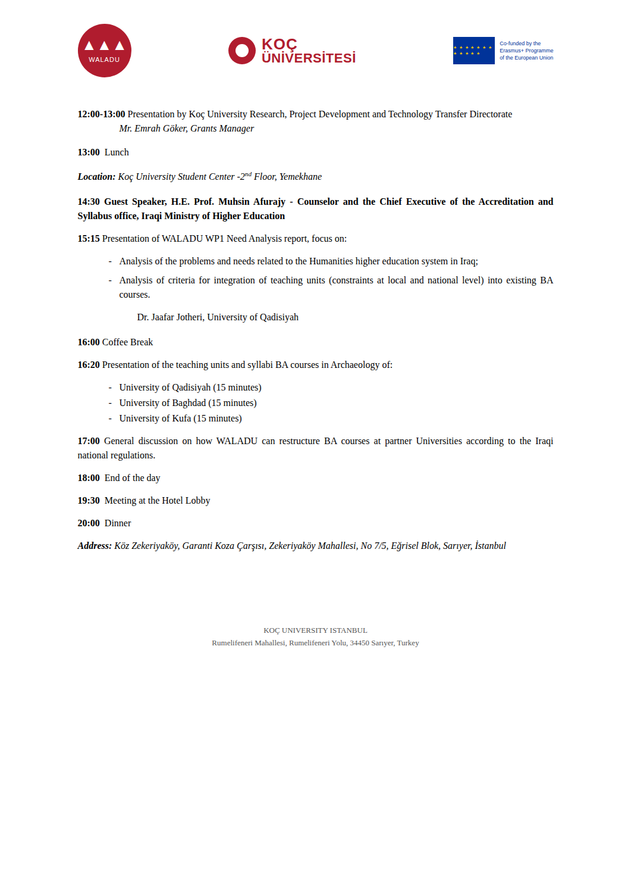▲▲▲ WALADU
KOÇ
ÜNİVERSİTESİ
★ ★ ★ ★ ★ ★ ★ ★ ★ ★ ★ ★
Co-funded by the
Erasmus+ Programme
of the European Union
12:00-13:00 Presentation by Koç University Research, Project Development and Technology Transfer Directorate Mr. Emrah Göker, Grants Manager
13:00 Lunch
Location: Koç University Student Center -2nd Floor, Yemekhane
14:30 Guest Speaker, H.E. Prof. Muhsin Afurajy - Counselor and the Chief Executive of the Accreditation and Syllabus office, Iraqi Ministry of Higher Education
15:15 Presentation of WALADU WP1 Need Analysis report, focus on:
Analysis of the problems and needs related to the Humanities higher education system in Iraq;
Analysis of criteria for integration of teaching units (constraints at local and national level) into existing BA courses.
Dr. Jaafar Jotheri, University of Qadisiyah
16:00 Coffee Break
16:20 Presentation of the teaching units and syllabi BA courses in Archaeology of:
University of Qadisiyah (15 minutes)
University of Baghdad (15 minutes)
University of Kufa (15 minutes)
17:00 General discussion on how WALADU can restructure BA courses at partner Universities according to the Iraqi national regulations.
18:00 End of the day
19:30 Meeting at the Hotel Lobby
20:00 Dinner
Address: Köz Zekeriyaköy, Garanti Koza Çarşısı, Zekeriyaköy Mahallesi, No 7/5, Eğrisel Blok, Sarıyer, İstanbul
KOÇ UNIVERSITY ISTANBUL
Rumelifeneri Mahallesi, Rumelifeneri Yolu, 34450 Sarıyer, Turkey